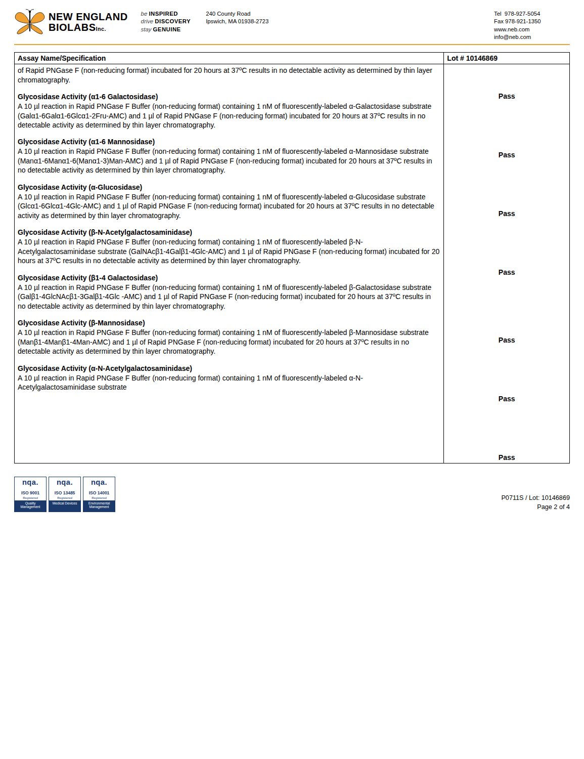NEW ENGLAND
BIOLABSInc.
be INSPIRED
drive DISCOVERY
stay GENUINE
240 County Road
Ipswich, MA 01938-2723
Tel 978-927-5054
Fax 978-921-1350
www.neb.com
info@neb.com
| Assay Name/Specification | Lot # 10146869 |
| --- | --- |
| of Rapid PNGase F (non-reducing format) incubated for 20 hours at 37ºC results in no detectable activity as determined by thin layer chromatography. Glycosidase Activity (α1-6 Galactosidase) A 10 µl reaction in Rapid PNGase F Buffer (non-reducing format) containing 1 nM of fluorescently-labeled α-Galactosidase substrate (Galα1-6Galα1-6Glcα1-2Fru-AMC) and 1 µl of Rapid PNGase F (non-reducing format) incubated for 20 hours at 37ºC results in no detectable activity as determined by thin layer chromatography. Glycosidase Activity (α1-6 Mannosidase) A 10 µl reaction in Rapid PNGase F Buffer (non-reducing format) containing 1 nM of fluorescently-labeled α-Mannosidase substrate (Manα1-6Manα1-6(Manα1-3)Man-AMC) and 1 µl of Rapid PNGase F (non-reducing format) incubated for 20 hours at 37ºC results in no detectable activity as determined by thin layer chromatography. Glycosidase Activity (α-Glucosidase) A 10 µl reaction in Rapid PNGase F Buffer (non-reducing format) containing 1 nM of fluorescently-labeled α-Glucosidase substrate (Glcα1-6Glcα1-4Glc-AMC) and 1 µl of Rapid PNGase F (non-reducing format) incubated for 20 hours at 37ºC results in no detectable activity as determined by thin layer chromatography. Glycosidase Activity (β-N-Acetylgalactosaminidase) A 10 µl reaction in Rapid PNGase F Buffer (non-reducing format) containing 1 nM of fluorescently-labeled β-N-Acetylgalactosaminidase substrate (GalNAcβ1-4Galβ1-4Glc-AMC) and 1 µl of Rapid PNGase F (non-reducing format) incubated for 20 hours at 37ºC results in no detectable activity as determined by thin layer chromatography. Glycosidase Activity (β1-4 Galactosidase) A 10 µl reaction in Rapid PNGase F Buffer (non-reducing format) containing 1 nM of fluorescently-labeled β-Galactosidase substrate (Galβ1-4GlcNAcβ1-3Galβ1-4Glc -AMC) and 1 µl of Rapid PNGase F (non-reducing format) incubated for 20 hours at 37ºC results in no detectable activity as determined by thin layer chromatography. Glycosidase Activity (β-Mannosidase) A 10 µl reaction in Rapid PNGase F Buffer (non-reducing format) containing 1 nM of fluorescently-labeled β-Mannosidase substrate (Manβ1-4Manβ1-4Man-AMC) and 1 µl of Rapid PNGase F (non-reducing format) incubated for 20 hours at 37ºC results in no detectable activity as determined by thin layer chromatography. Glycosidase Activity (α-N-Acetylgalactosaminidase) A 10 µl reaction in Rapid PNGase F Buffer (non-reducing format) containing 1 nM of fluorescently-labeled α-N-Acetylgalactosaminidase substrate | Pass Pass Pass Pass Pass Pass Pass |
nqa.
ISO 9001
Registered
Quality
Management
nqa.
ISO 13485
Registered
Medical Devices
nqa.
ISO 14001
Registered
Environmental
Management
P0711S / Lot: 10146869
Page 2 of 4